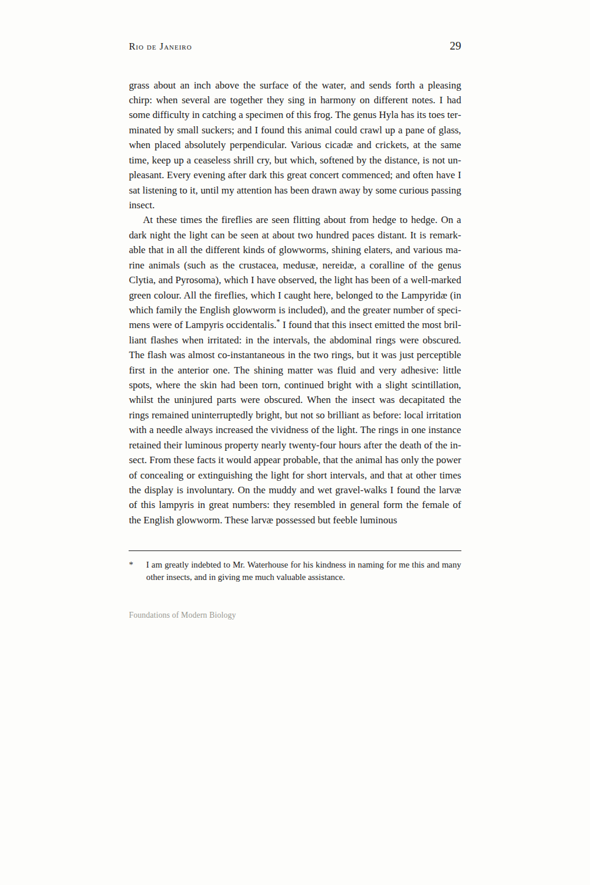Rio de Janeiro 29
grass about an inch above the surface of the water, and sends forth a pleasing chirp: when several are together they sing in harmony on different notes. I had some difficulty in catching a specimen of this frog. The genus Hyla has its toes terminated by small suckers; and I found this animal could crawl up a pane of glass, when placed absolutely perpendicular. Various cicadæ and crickets, at the same time, keep up a ceaseless shrill cry, but which, softened by the distance, is not unpleasant. Every evening after dark this great concert commenced; and often have I sat listening to it, until my attention has been drawn away by some curious passing insect.
At these times the fireflies are seen flitting about from hedge to hedge. On a dark night the light can be seen at about two hundred paces distant. It is remarkable that in all the different kinds of glowworms, shining elaters, and various marine animals (such as the crustacea, medusæ, nereidæ, a coralline of the genus Clytia, and Pyrosoma), which I have observed, the light has been of a well-marked green colour. All the fireflies, which I caught here, belonged to the Lampyridæ (in which family the English glowworm is included), and the greater number of specimens were of Lampyris occidentalis.* I found that this insect emitted the most brilliant flashes when irritated: in the intervals, the abdominal rings were obscured. The flash was almost co-instantaneous in the two rings, but it was just perceptible first in the anterior one. The shining matter was fluid and very adhesive: little spots, where the skin had been torn, continued bright with a slight scintillation, whilst the uninjured parts were obscured. When the insect was decapitated the rings remained uninterruptedly bright, but not so brilliant as before: local irritation with a needle always increased the vividness of the light. The rings in one instance retained their luminous property nearly twenty-four hours after the death of the insect. From these facts it would appear probable, that the animal has only the power of concealing or extinguishing the light for short intervals, and that at other times the display is involuntary. On the muddy and wet gravel-walks I found the larvæ of this lampyris in great numbers: they resembled in general form the female of the English glowworm. These larvæ possessed but feeble luminous
*
I am greatly indebted to Mr. Waterhouse for his kindness in naming for me this and many other insects, and in giving me much valuable assistance.
Foundations of Modern Biology